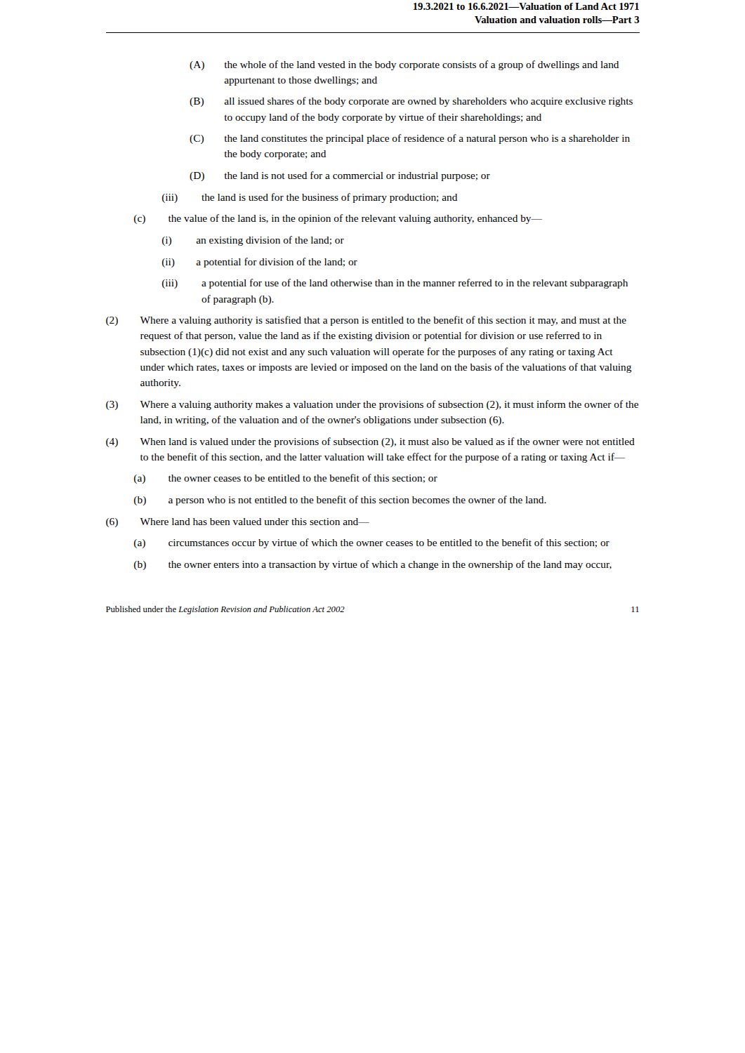19.3.2021 to 16.6.2021—Valuation of Land Act 1971
Valuation and valuation rolls—Part 3
(A) the whole of the land vested in the body corporate consists of a group of dwellings and land appurtenant to those dwellings; and
(B) all issued shares of the body corporate are owned by shareholders who acquire exclusive rights to occupy land of the body corporate by virtue of their shareholdings; and
(C) the land constitutes the principal place of residence of a natural person who is a shareholder in the body corporate; and
(D) the land is not used for a commercial or industrial purpose; or
(iii) the land is used for the business of primary production; and
(c) the value of the land is, in the opinion of the relevant valuing authority, enhanced by—
(i) an existing division of the land; or
(ii) a potential for division of the land; or
(iii) a potential for use of the land otherwise than in the manner referred to in the relevant subparagraph of paragraph (b).
(2) Where a valuing authority is satisfied that a person is entitled to the benefit of this section it may, and must at the request of that person, value the land as if the existing division or potential for division or use referred to in subsection (1)(c) did not exist and any such valuation will operate for the purposes of any rating or taxing Act under which rates, taxes or imposts are levied or imposed on the land on the basis of the valuations of that valuing authority.
(3) Where a valuing authority makes a valuation under the provisions of subsection (2), it must inform the owner of the land, in writing, of the valuation and of the owner's obligations under subsection (6).
(4) When land is valued under the provisions of subsection (2), it must also be valued as if the owner were not entitled to the benefit of this section, and the latter valuation will take effect for the purpose of a rating or taxing Act if—
(a) the owner ceases to be entitled to the benefit of this section; or
(b) a person who is not entitled to the benefit of this section becomes the owner of the land.
(6) Where land has been valued under this section and—
(a) circumstances occur by virtue of which the owner ceases to be entitled to the benefit of this section; or
(b) the owner enters into a transaction by virtue of which a change in the ownership of the land may occur,
Published under the Legislation Revision and Publication Act 2002 11